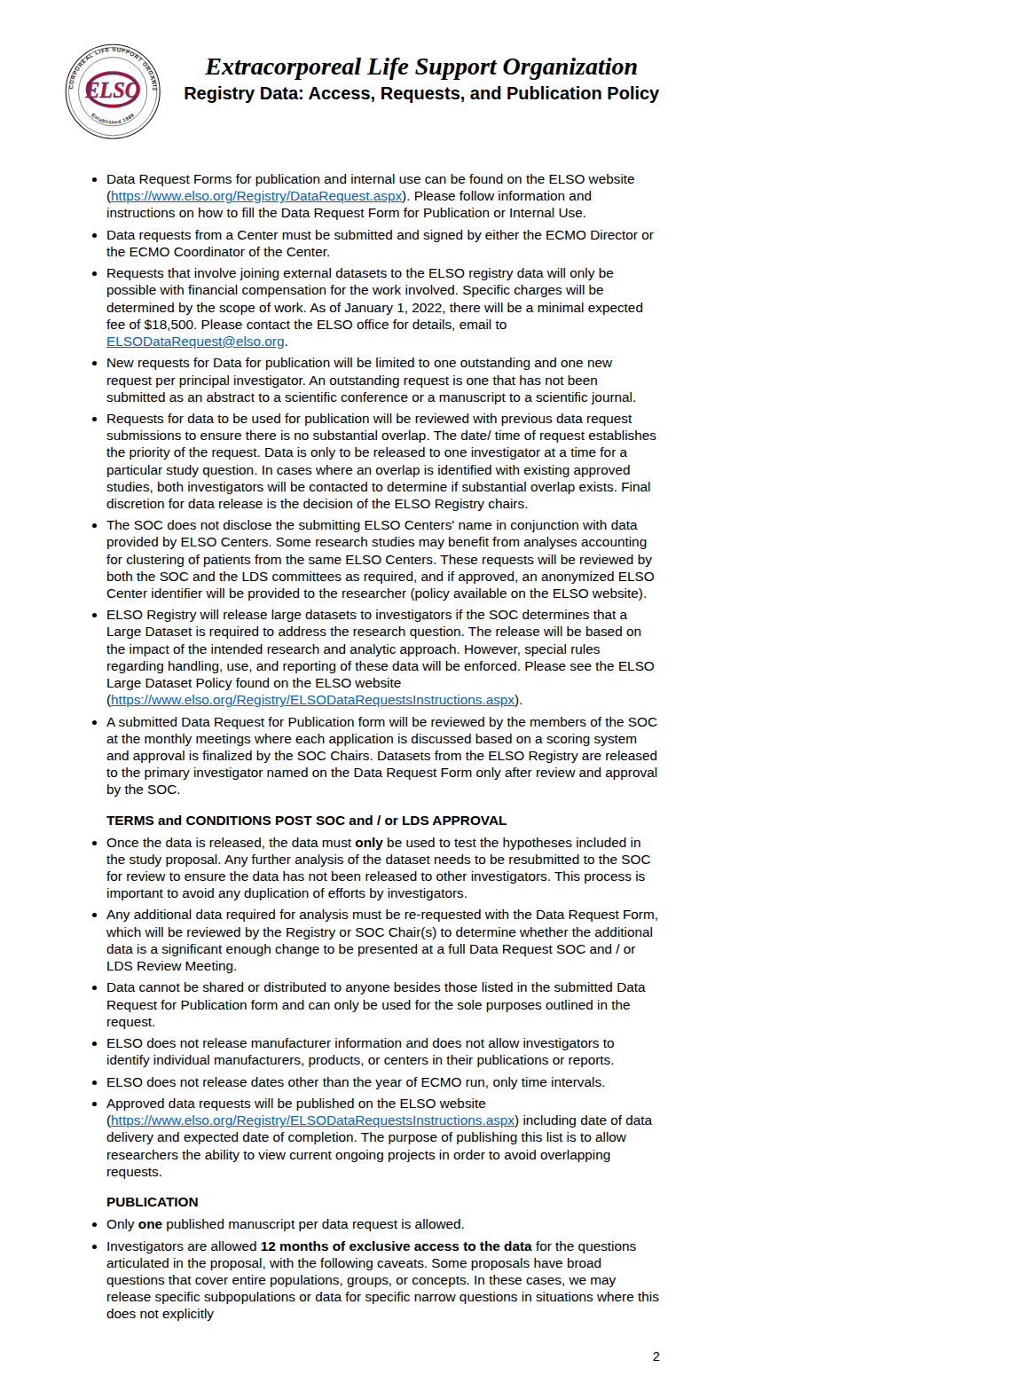EXTRACORPOREAL LIFE SUPPORT ORGANIZATION Established 1989 ELSO
Extracorporeal Life Support Organization
Registry Data: Access, Requests, and Publication Policy
Data Request Forms for publication and internal use can be found on the ELSO website (https://www.elso.org/Registry/DataRequest.aspx). Please follow information and instructions on how to fill the Data Request Form for Publication or Internal Use.
Data requests from a Center must be submitted and signed by either the ECMO Director or the ECMO Coordinator of the Center.
Requests that involve joining external datasets to the ELSO registry data will only be possible with financial compensation for the work involved. Specific charges will be determined by the scope of work. As of January 1, 2022, there will be a minimal expected fee of $18,500. Please contact the ELSO office for details, email to ELSODataRequest@elso.org.
New requests for Data for publication will be limited to one outstanding and one new request per principal investigator. An outstanding request is one that has not been submitted as an abstract to a scientific conference or a manuscript to a scientific journal.
Requests for data to be used for publication will be reviewed with previous data request submissions to ensure there is no substantial overlap. The date/ time of request establishes the priority of the request. Data is only to be released to one investigator at a time for a particular study question. In cases where an overlap is identified with existing approved studies, both investigators will be contacted to determine if substantial overlap exists. Final discretion for data release is the decision of the ELSO Registry chairs.
The SOC does not disclose the submitting ELSO Centers' name in conjunction with data provided by ELSO Centers. Some research studies may benefit from analyses accounting for clustering of patients from the same ELSO Centers. These requests will be reviewed by both the SOC and the LDS committees as required, and if approved, an anonymized ELSO Center identifier will be provided to the researcher (policy available on the ELSO website).
ELSO Registry will release large datasets to investigators if the SOC determines that a Large Dataset is required to address the research question. The release will be based on the impact of the intended research and analytic approach. However, special rules regarding handling, use, and reporting of these data will be enforced. Please see the ELSO Large Dataset Policy found on the ELSO website (https://www.elso.org/Registry/ELSODataRequestsInstructions.aspx).
A submitted Data Request for Publication form will be reviewed by the members of the SOC at the monthly meetings where each application is discussed based on a scoring system and approval is finalized by the SOC Chairs. Datasets from the ELSO Registry are released to the primary investigator named on the Data Request Form only after review and approval by the SOC.
TERMS and CONDITIONS POST SOC and / or LDS APPROVAL
Once the data is released, the data must only be used to test the hypotheses included in the study proposal. Any further analysis of the dataset needs to be resubmitted to the SOC for review to ensure the data has not been released to other investigators. This process is important to avoid any duplication of efforts by investigators.
Any additional data required for analysis must be re-requested with the Data Request Form, which will be reviewed by the Registry or SOC Chair(s) to determine whether the additional data is a significant enough change to be presented at a full Data Request SOC and / or LDS Review Meeting.
Data cannot be shared or distributed to anyone besides those listed in the submitted Data Request for Publication form and can only be used for the sole purposes outlined in the request.
ELSO does not release manufacturer information and does not allow investigators to identify individual manufacturers, products, or centers in their publications or reports.
ELSO does not release dates other than the year of ECMO run, only time intervals.
Approved data requests will be published on the ELSO website (https://www.elso.org/Registry/ELSODataRequestsInstructions.aspx) including date of data delivery and expected date of completion. The purpose of publishing this list is to allow researchers the ability to view current ongoing projects in order to avoid overlapping requests.
PUBLICATION
Only one published manuscript per data request is allowed.
Investigators are allowed 12 months of exclusive access to the data for the questions articulated in the proposal, with the following caveats. Some proposals have broad questions that cover entire populations, groups, or concepts. In these cases, we may release specific subpopulations or data for specific narrow questions in situations where this does not explicitly
2